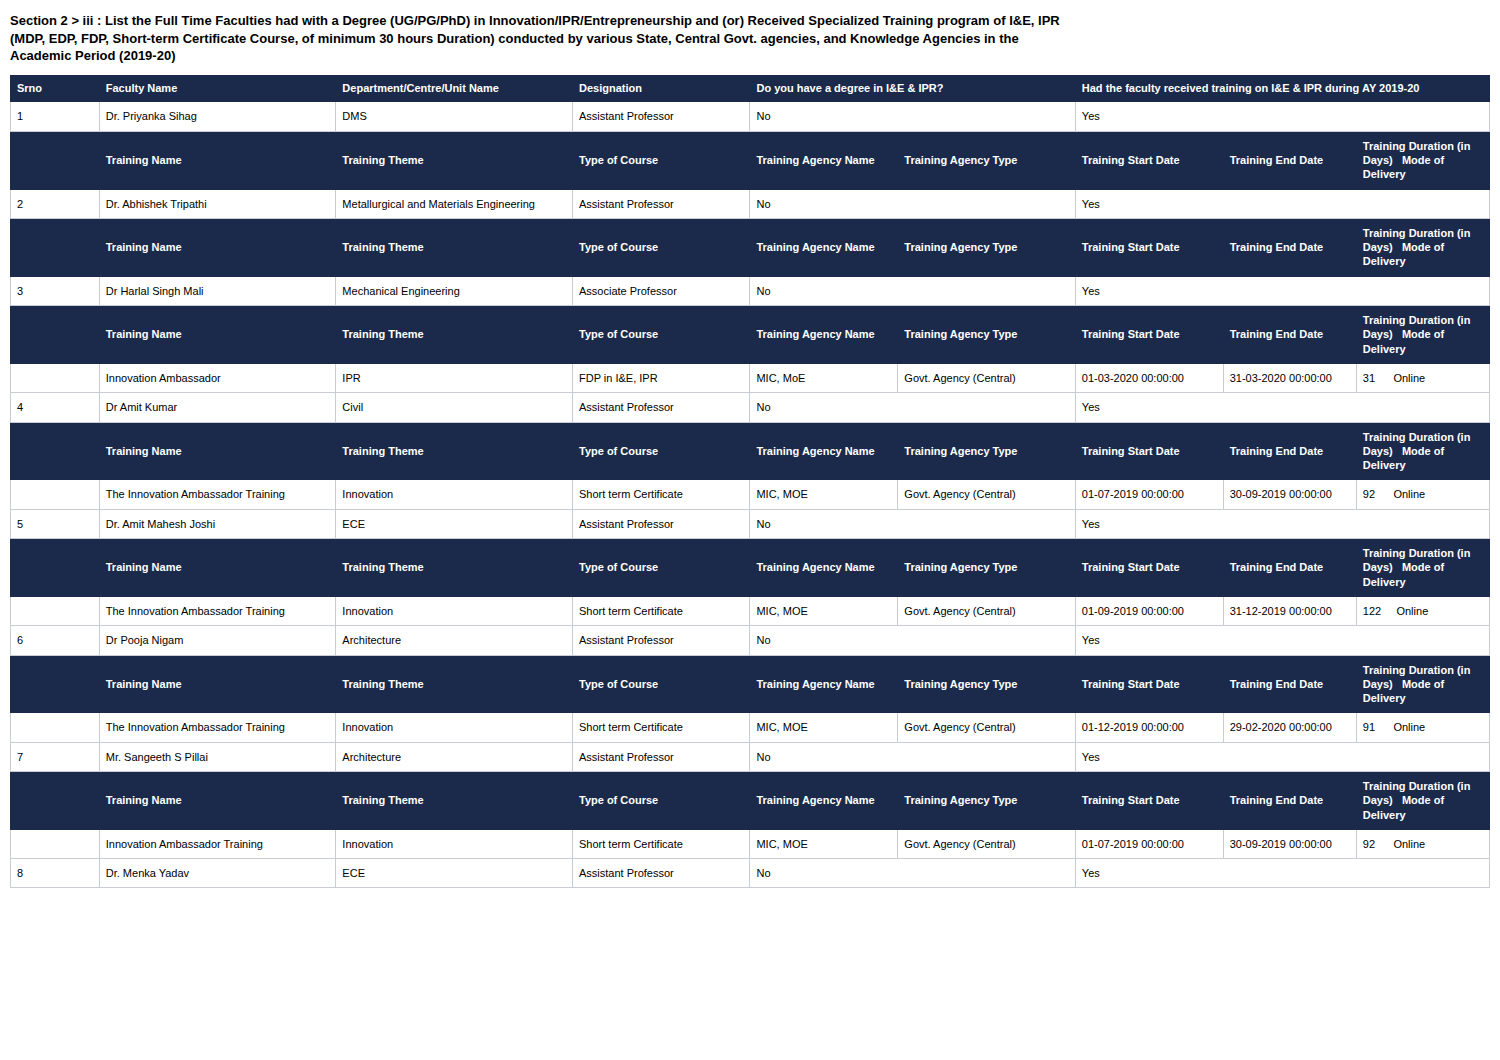Section 2 > iii : List the Full Time Faculties had with a Degree (UG/PG/PhD) in Innovation/IPR/Entrepreneurship and (or) Received Specialized Training program of I&E, IPR
(MDP, EDP, FDP, Short-term Certificate Course, of minimum 30 hours Duration) conducted by various State, Central Govt. agencies, and Knowledge Agencies in the
Academic Period (2019-20)
| Srno | Faculty Name | Department/Centre/Unit Name | Designation | Do you have a degree in I&E & IPR? | Had the faculty received training on I&E & IPR during AY 2019-20 |
| --- | --- | --- | --- | --- | --- |
| 1 | Dr. Priyanka Sihag | DMS | Assistant Professor | No | Yes |
| | Training Name | Training Theme | Type of Course | Training Agency Name | Training Agency Type | Training Start Date | Training End Date | Training Duration (in Days) Mode of Delivery |
| 2 | Dr. Abhishek Tripathi | Metallurgical and Materials Engineering | Assistant Professor | No | Yes |
| | Training Name | Training Theme | Type of Course | Training Agency Name | Training Agency Type | Training Start Date | Training End Date | Training Duration (in Days) Mode of Delivery |
| 3 | Dr Harlal Singh Mali | Mechanical Engineering | Associate Professor | No | Yes |
| | Training Name | Training Theme | Type of Course | Training Agency Name | Training Agency Type | Training Start Date | Training End Date | Training Duration (in Days) Mode of Delivery |
| | Innovation Ambassador | IPR | FDP in I&E, IPR | MIC, MoE | Govt. Agency (Central) | 01-03-2020 00:00:00 | 31-03-2020 00:00:00 | 31 Online |
| 4 | Dr Amit Kumar | Civil | Assistant Professor | No | Yes |
| | Training Name | Training Theme | Type of Course | Training Agency Name | Training Agency Type | Training Start Date | Training End Date | Training Duration (in Days) Mode of Delivery |
| | The Innovation Ambassador Training | Innovation | Short term Certificate | MIC, MOE | Govt. Agency (Central) | 01-07-2019 00:00:00 | 30-09-2019 00:00:00 | 92 Online |
| 5 | Dr. Amit Mahesh Joshi | ECE | Assistant Professor | No | Yes |
| | Training Name | Training Theme | Type of Course | Training Agency Name | Training Agency Type | Training Start Date | Training End Date | Training Duration (in Days) Mode of Delivery |
| | The Innovation Ambassador Training | Innovation | Short term Certificate | MIC, MOE | Govt. Agency (Central) | 01-09-2019 00:00:00 | 31-12-2019 00:00:00 | 122 Online |
| 6 | Dr Pooja Nigam | Architecture | Assistant Professor | No | Yes |
| | Training Name | Training Theme | Type of Course | Training Agency Name | Training Agency Type | Training Start Date | Training End Date | Training Duration (in Days) Mode of Delivery |
| | The Innovation Ambassador Training | Innovation | Short term Certificate | MIC, MOE | Govt. Agency (Central) | 01-12-2019 00:00:00 | 29-02-2020 00:00:00 | 91 Online |
| 7 | Mr. Sangeeth S Pillai | Architecture | Assistant Professor | No | Yes |
| | Training Name | Training Theme | Type of Course | Training Agency Name | Training Agency Type | Training Start Date | Training End Date | Training Duration (in Days) Mode of Delivery |
| | Innovation Ambassador Training | Innovation | Short term Certificate | MIC, MOE | Govt. Agency (Central) | 01-07-2019 00:00:00 | 30-09-2019 00:00:00 | 92 Online |
| 8 | Dr. Menka Yadav | ECE | Assistant Professor | No | Yes |